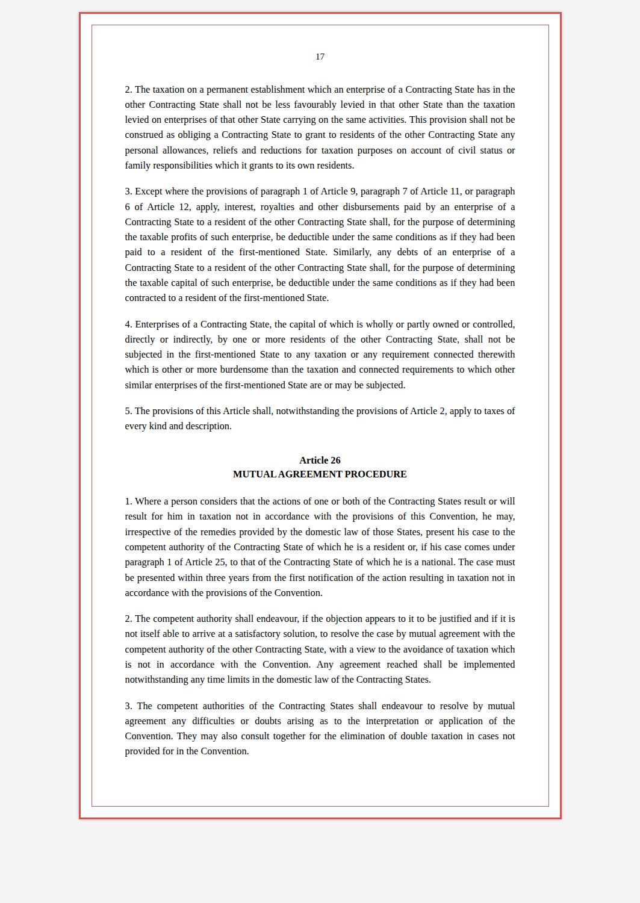17
2. The taxation on a permanent establishment which an enterprise of a Contracting State has in the other Contracting State shall not be less favourably levied in that other State than the taxation levied on enterprises of that other State carrying on the same activities. This provision shall not be construed as obliging a Contracting State to grant to residents of the other Contracting State any personal allowances, reliefs and reductions for taxation purposes on account of civil status or family responsibilities which it grants to its own residents.
3. Except where the provisions of paragraph 1 of Article 9, paragraph 7 of Article 11, or paragraph 6 of Article 12, apply, interest, royalties and other disbursements paid by an enterprise of a Contracting State to a resident of the other Contracting State shall, for the purpose of determining the taxable profits of such enterprise, be deductible under the same conditions as if they had been paid to a resident of the first-mentioned State. Similarly, any debts of an enterprise of a Contracting State to a resident of the other Contracting State shall, for the purpose of determining the taxable capital of such enterprise, be deductible under the same conditions as if they had been contracted to a resident of the first-mentioned State.
4. Enterprises of a Contracting State, the capital of which is wholly or partly owned or controlled, directly or indirectly, by one or more residents of the other Contracting State, shall not be subjected in the first-mentioned State to any taxation or any requirement connected therewith which is other or more burdensome than the taxation and connected requirements to which other similar enterprises of the first-mentioned State are or may be subjected.
5. The provisions of this Article shall, notwithstanding the provisions of Article 2, apply to taxes of every kind and description.
Article 26 MUTUAL AGREEMENT PROCEDURE
1. Where a person considers that the actions of one or both of the Contracting States result or will result for him in taxation not in accordance with the provisions of this Convention, he may, irrespective of the remedies provided by the domestic law of those States, present his case to the competent authority of the Contracting State of which he is a resident or, if his case comes under paragraph 1 of Article 25, to that of the Contracting State of which he is a national. The case must be presented within three years from the first notification of the action resulting in taxation not in accordance with the provisions of the Convention.
2. The competent authority shall endeavour, if the objection appears to it to be justified and if it is not itself able to arrive at a satisfactory solution, to resolve the case by mutual agreement with the competent authority of the other Contracting State, with a view to the avoidance of taxation which is not in accordance with the Convention. Any agreement reached shall be implemented notwithstanding any time limits in the domestic law of the Contracting States.
3. The competent authorities of the Contracting States shall endeavour to resolve by mutual agreement any difficulties or doubts arising as to the interpretation or application of the Convention. They may also consult together for the elimination of double taxation in cases not provided for in the Convention.